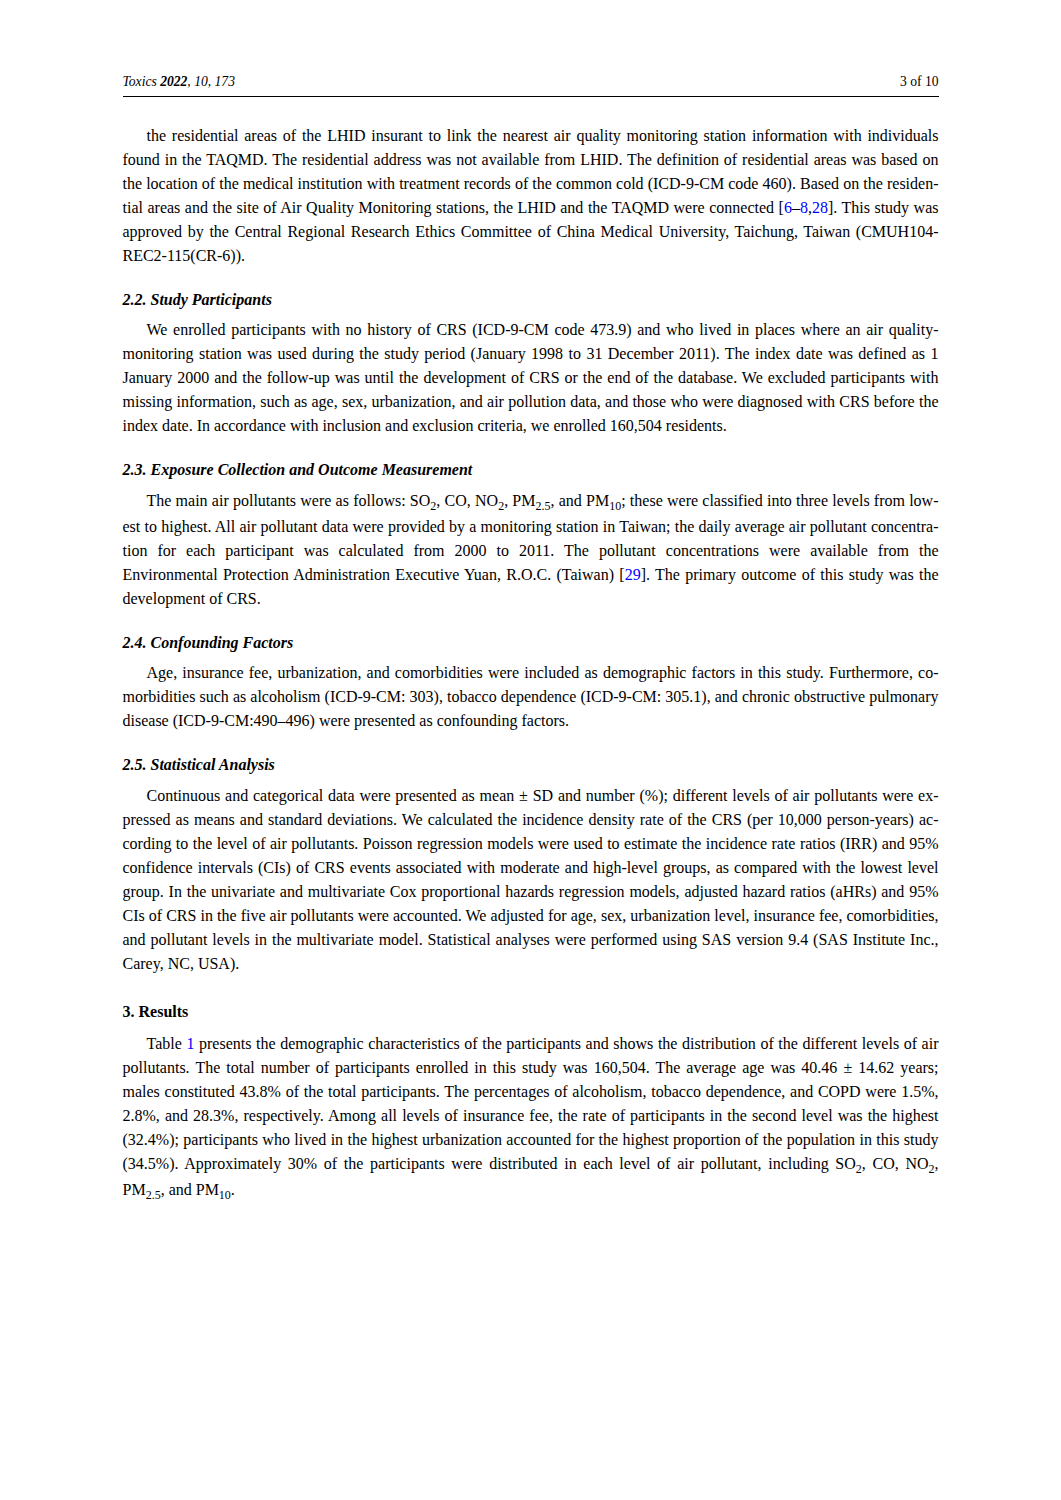Toxics 2022, 10, 173 3 of 10
the residential areas of the LHID insurant to link the nearest air quality monitoring station information with individuals found in the TAQMD. The residential address was not available from LHID. The definition of residential areas was based on the location of the medical institution with treatment records of the common cold (ICD-9-CM code 460). Based on the residential areas and the site of Air Quality Monitoring stations, the LHID and the TAQMD were connected [6–8,28]. This study was approved by the Central Regional Research Ethics Committee of China Medical University, Taichung, Taiwan (CMUH104-REC2-115(CR-6)).
2.2. Study Participants
We enrolled participants with no history of CRS (ICD-9-CM code 473.9) and who lived in places where an air quality-monitoring station was used during the study period (January 1998 to 31 December 2011). The index date was defined as 1 January 2000 and the follow-up was until the development of CRS or the end of the database. We excluded participants with missing information, such as age, sex, urbanization, and air pollution data, and those who were diagnosed with CRS before the index date. In accordance with inclusion and exclusion criteria, we enrolled 160,504 residents.
2.3. Exposure Collection and Outcome Measurement
The main air pollutants were as follows: SO2, CO, NO2, PM2.5, and PM10; these were classified into three levels from lowest to highest. All air pollutant data were provided by a monitoring station in Taiwan; the daily average air pollutant concentration for each participant was calculated from 2000 to 2011. The pollutant concentrations were available from the Environmental Protection Administration Executive Yuan, R.O.C. (Taiwan) [29]. The primary outcome of this study was the development of CRS.
2.4. Confounding Factors
Age, insurance fee, urbanization, and comorbidities were included as demographic factors in this study. Furthermore, comorbidities such as alcoholism (ICD-9-CM: 303), tobacco dependence (ICD-9-CM: 305.1), and chronic obstructive pulmonary disease (ICD-9-CM:490–496) were presented as confounding factors.
2.5. Statistical Analysis
Continuous and categorical data were presented as mean ± SD and number (%); different levels of air pollutants were expressed as means and standard deviations. We calculated the incidence density rate of the CRS (per 10,000 person-years) according to the level of air pollutants. Poisson regression models were used to estimate the incidence rate ratios (IRR) and 95% confidence intervals (CIs) of CRS events associated with moderate and high-level groups, as compared with the lowest level group. In the univariate and multivariate Cox proportional hazards regression models, adjusted hazard ratios (aHRs) and 95% CIs of CRS in the five air pollutants were accounted. We adjusted for age, sex, urbanization level, insurance fee, comorbidities, and pollutant levels in the multivariate model. Statistical analyses were performed using SAS version 9.4 (SAS Institute Inc., Carey, NC, USA).
3. Results
Table 1 presents the demographic characteristics of the participants and shows the distribution of the different levels of air pollutants. The total number of participants enrolled in this study was 160,504. The average age was 40.46 ± 14.62 years; males constituted 43.8% of the total participants. The percentages of alcoholism, tobacco dependence, and COPD were 1.5%, 2.8%, and 28.3%, respectively. Among all levels of insurance fee, the rate of participants in the second level was the highest (32.4%); participants who lived in the highest urbanization accounted for the highest proportion of the population in this study (34.5%). Approximately 30% of the participants were distributed in each level of air pollutant, including SO2, CO, NO2, PM2.5, and PM10.